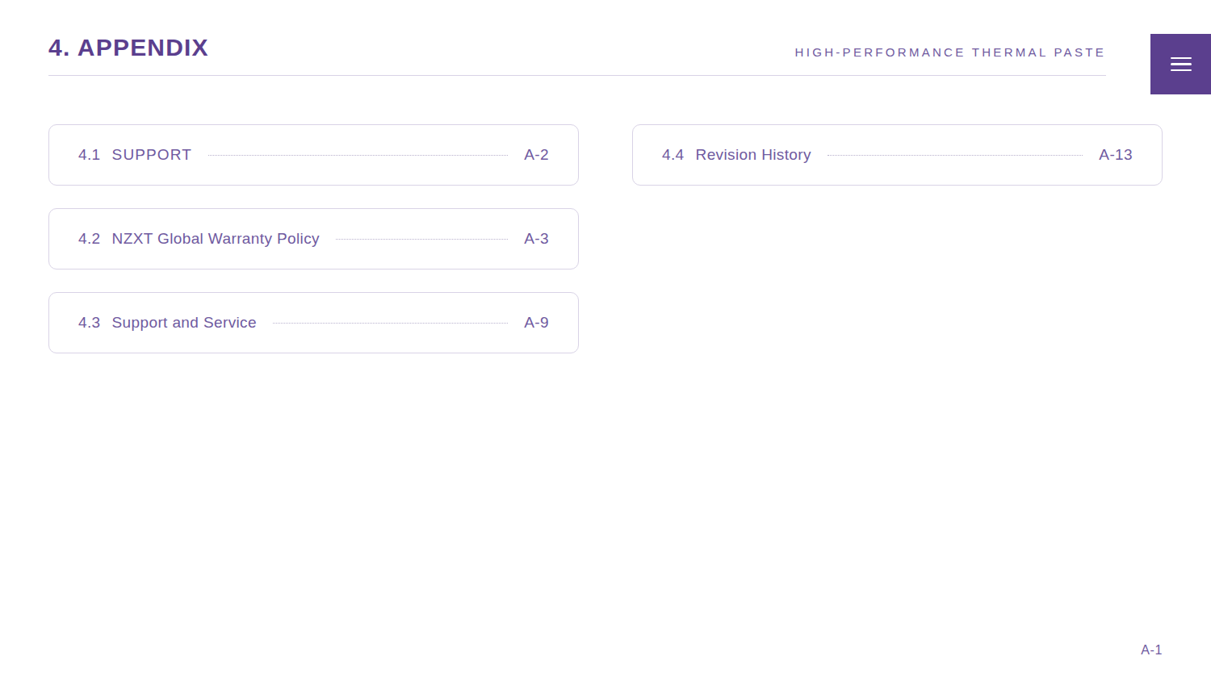4. APPENDIX
High-Performance Thermal Paste
4.1 SUPPORT A-2
4.2 NZXT Global Warranty Policy A-3
4.3 Support and Service A-9
4.4 Revision History A-13
A-1